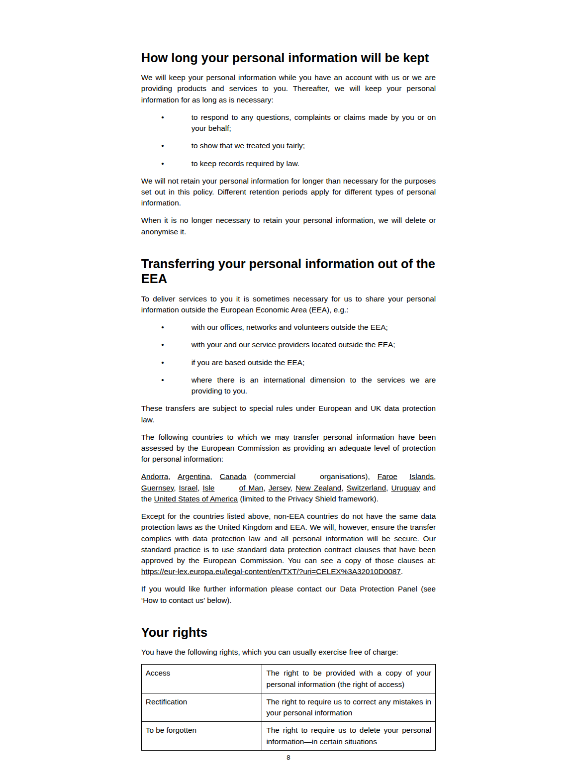How long your personal information will be kept
We will keep your personal information while you have an account with us or we are providing products and services to you. Thereafter, we will keep your personal information for as long as is necessary:
to respond to any questions, complaints or claims made by you or on your behalf;
to show that we treated you fairly;
to keep records required by law.
We will not retain your personal information for longer than necessary for the purposes set out in this policy. Different retention periods apply for different types of personal information.
When it is no longer necessary to retain your personal information, we will delete or anonymise it.
Transferring your personal information out of the EEA
To deliver services to you it is sometimes necessary for us to share your personal information outside the European Economic Area (EEA), e.g.:
with our offices, networks and volunteers outside the EEA;
with your and our service providers located outside the EEA;
if you are based outside the EEA;
where there is an international dimension to the services we are providing to you.
These transfers are subject to special rules under European and UK data protection law.
The following countries to which we may transfer personal information have been assessed by the European Commission as providing an adequate level of protection for personal information:
Andorra, Argentina, Canada (commercial organisations), Faroe Islands, Guernsey, Israel, Isle of Man, Jersey, New Zealand, Switzerland, Uruguay and the United States of America (limited to the Privacy Shield framework).
Except for the countries listed above, non-EEA countries do not have the same data protection laws as the United Kingdom and EEA. We will, however, ensure the transfer complies with data protection law and all personal information will be secure. Our standard practice is to use standard data protection contract clauses that have been approved by the European Commission. You can see a copy of those clauses at: https://eur-lex.europa.eu/legal-content/en/TXT/?uri=CELEX%3A32010D0087.
If you would like further information please contact our Data Protection Panel (see ‘How to contact us’ below).
Your rights
You have the following rights, which you can usually exercise free of charge:
| Access | The right to be provided with a copy of your personal information (the right of access) |
| Rectification | The right to require us to correct any mistakes in your personal information |
| To be forgotten | The right to require us to delete your personal information—in certain situations |
8